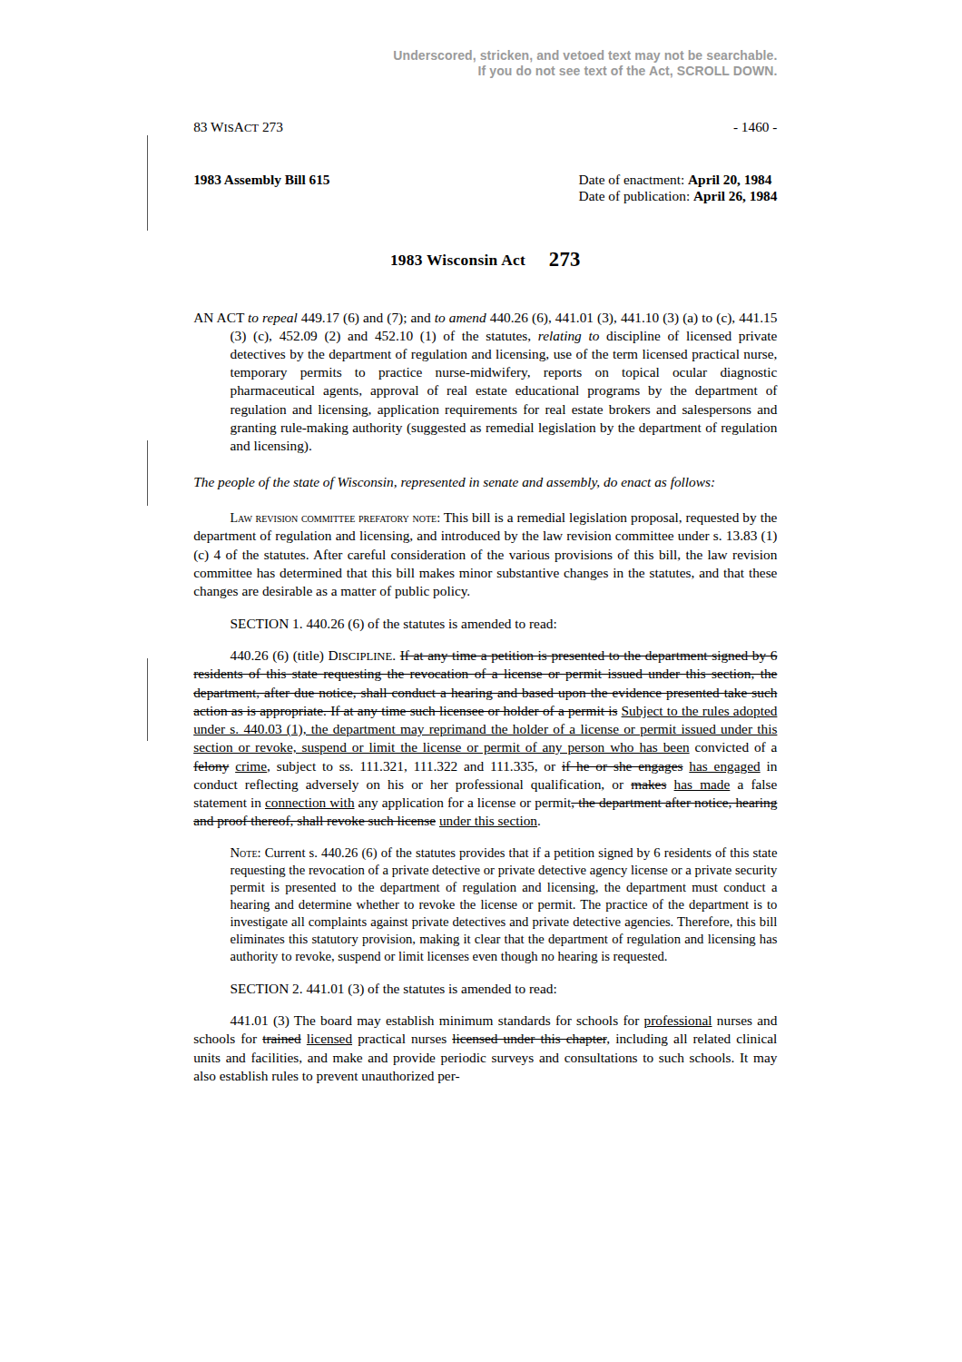Underscored, stricken, and vetoed text may not be searchable.
If you do not see text of the Act, SCROLL DOWN.
83 WISACT 273
- 1460 -
1983 Assembly Bill 615
Date of enactment: April 20, 1984
Date of publication: April 26, 1984
1983 Wisconsin Act 273
AN ACT to repeal 449.17 (6) and (7); and to amend 440.26 (6), 441.01 (3), 441.10 (3) (a) to (c), 441.15 (3) (c), 452.09 (2) and 452.10 (1) of the statutes, relating to discipline of licensed private detectives by the department of regulation and licensing, use of the term licensed practical nurse, temporary permits to practice nurse-midwifery, reports on topical ocular diagnostic pharmaceutical agents, approval of real estate educational programs by the department of regulation and licensing, application requirements for real estate brokers and salespersons and granting rule-making authority (suggested as remedial legislation by the department of regulation and licensing).
The people of the state of Wisconsin, represented in senate and assembly, do enact as follows:
Law revision committee prefatory note: This bill is a remedial legislation proposal, requested by the department of regulation and licensing, and introduced by the law revision committee under s. 13.83 (1) (c) 4 of the statutes. After careful consideration of the various provisions of this bill, the law revision committee has determined that this bill makes minor substantive changes in the statutes, and that these changes are desirable as a matter of public policy.
SECTION 1. 440.26 (6) of the statutes is amended to read:
440.26 (6) (title) DISCIPLINE. If at any time a petition is presented to the department signed by 6 residents of this state requesting the revocation of a license or permit issued under this section, the department, after due notice, shall conduct a hearing and based upon the evidence presented take such action as is appropriate. If at any time such licensee or holder of a permit is Subject to the rules adopted under s. 440.03 (1), the department may reprimand the holder of a license or permit issued under this section or revoke, suspend or limit the license or permit of any person who has been convicted of a felony crime, subject to ss. 111.321, 111.322 and 111.335, or if he or she engages has engaged in conduct reflecting adversely on his or her professional qualification, or makes has made a false statement in connection with any application for a license or permit, the department after notice, hearing and proof thereof, shall revoke such license under this section.
Note: Current s. 440.26 (6) of the statutes provides that if a petition signed by 6 residents of this state requesting the revocation of a private detective or private detective agency license or a private security permit is presented to the department of regulation and licensing, the department must conduct a hearing and determine whether to revoke the license or permit. The practice of the department is to investigate all complaints against private detectives and private detective agencies. Therefore, this bill eliminates this statutory provision, making it clear that the department of regulation and licensing has authority to revoke, suspend or limit licenses even though no hearing is requested.
SECTION 2. 441.01 (3) of the statutes is amended to read:
441.01 (3) The board may establish minimum standards for schools for professional nurses and schools for trained licensed practical nurses licensed under this chapter, including all related clinical units and facilities, and make and provide periodic surveys and consultations to such schools. It may also establish rules to prevent unauthorized per-